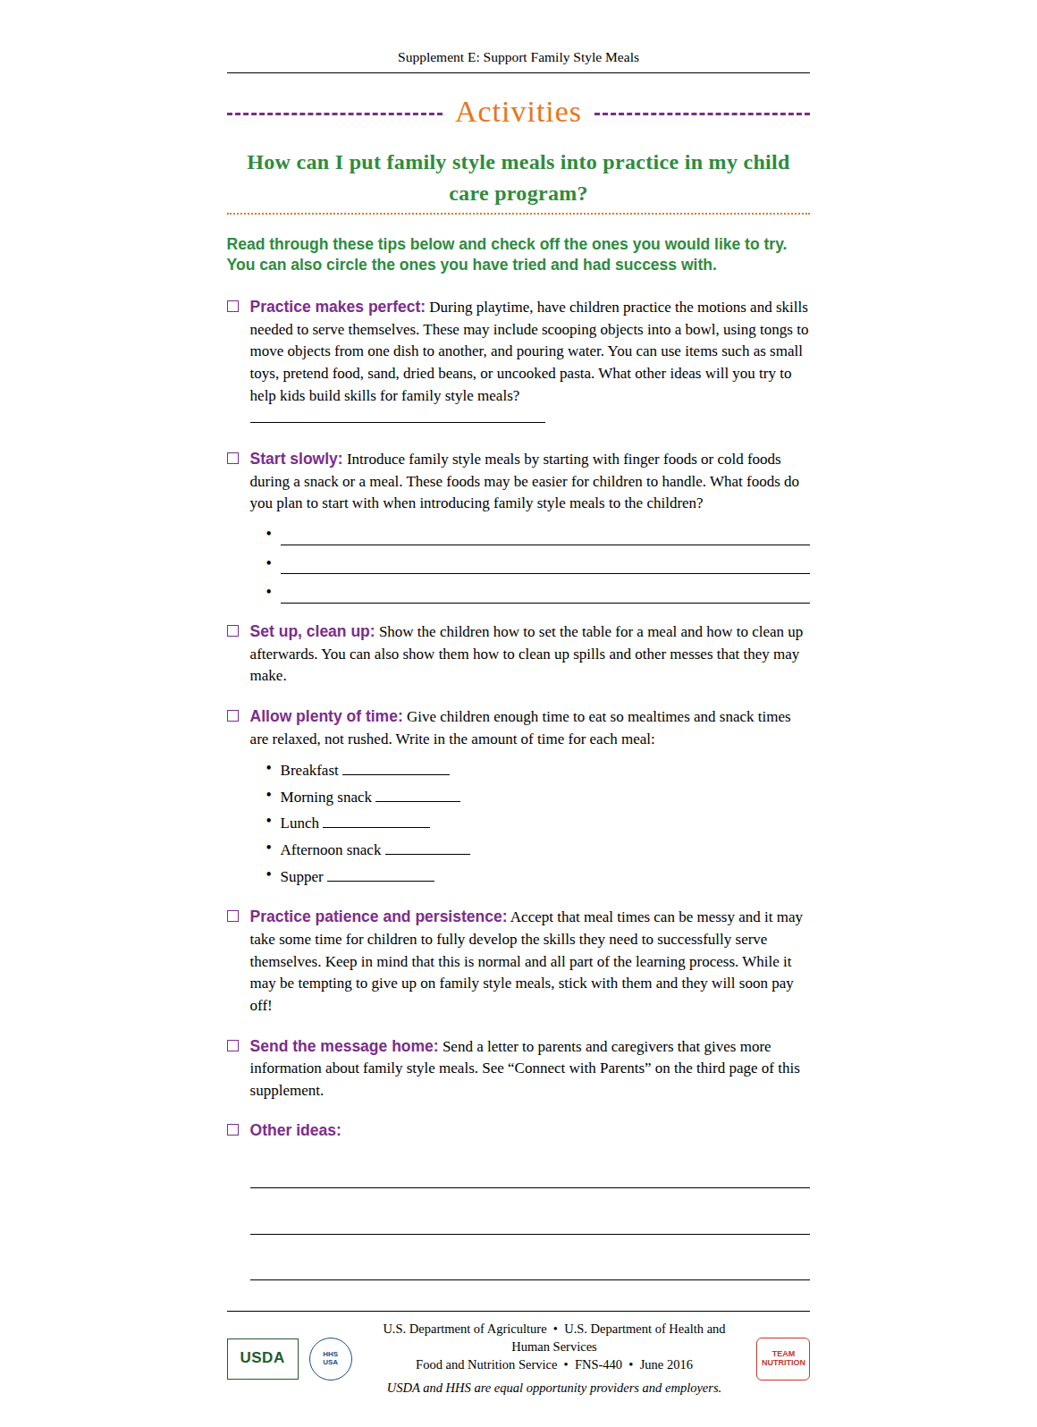Supplement E: Support Family Style Meals
Activities
How can I put family style meals into practice in my child care program?
Read through these tips below and check off the ones you would like to try. You can also circle the ones you have tried and had success with.
Practice makes perfect: During playtime, have children practice the motions and skills needed to serve themselves. These may include scooping objects into a bowl, using tongs to move objects from one dish to another, and pouring water. You can use items such as small toys, pretend food, sand, dried beans, or uncooked pasta. What other ideas will you try to help kids build skills for family style meals?
Start slowly: Introduce family style meals by starting with finger foods or cold foods during a snack or a meal. These foods may be easier for children to handle. What foods do you plan to start with when introducing family style meals to the children?
Set up, clean up: Show the children how to set the table for a meal and how to clean up afterwards. You can also show them how to clean up spills and other messes that they may make.
Allow plenty of time: Give children enough time to eat so mealtimes and snack times are relaxed, not rushed. Write in the amount of time for each meal:
Breakfast
Morning snack
Lunch
Afternoon snack
Supper
Practice patience and persistence: Accept that meal times can be messy and it may take some time for children to fully develop the skills they need to successfully serve themselves. Keep in mind that this is normal and all part of the learning process. While it may be tempting to give up on family style meals, stick with them and they will soon pay off!
Send the message home: Send a letter to parents and caregivers that gives more information about family style meals. See “Connect with Parents” on the third page of this supplement.
Other ideas:
USDA
HHS
USA
U.S. Department of Agriculture • U.S. Department of Health and Human Services
Food and Nutrition Service • FNS-440 • June 2016
USDA and HHS are equal opportunity providers and employers.
TEAM
NUTRITION